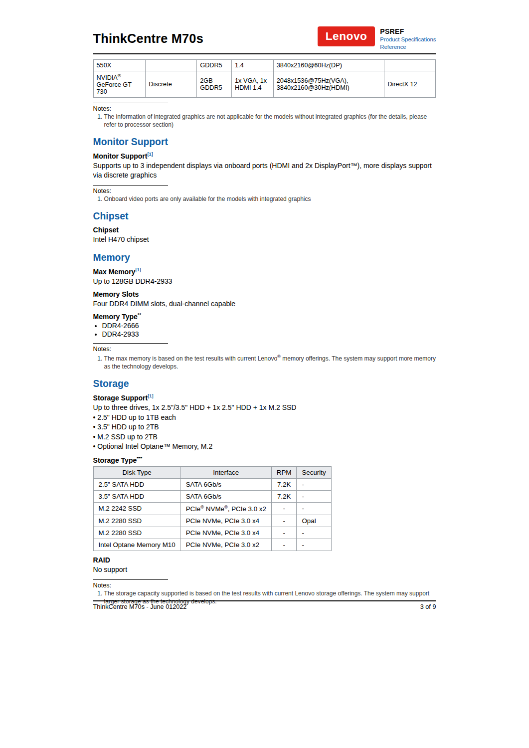ThinkCentre M70s
Lenovo
PSREF
Product Specifications
Reference
| 550X | | GDDR5 | 1.4 | 3840x2160@60Hz(DP) | |
| NVIDIA ® GeForce GT 730 | Discrete | 2GB GDDR5 | 1x VGA, 1x HDMI 1.4 | 2048x1536@75Hz(VGA), 3840x2160@30Hz(HDMI) | DirectX 12 |
Notes:
The information of integrated graphics are not applicable for the models without integrated graphics (for the details, please refer to processor section)
Monitor Support
Monitor Support[1]
Supports up to 3 independent displays via onboard ports (HDMI and 2x DisplayPort™), more displays support via discrete graphics
Notes:
Onboard video ports are only available for the models with integrated graphics
Chipset
Chipset
Intel H470 chipset
Memory
Max Memory[1]
Up to 128GB DDR4-2933
Memory Slots
Four DDR4 DIMM slots, dual-channel capable
Memory Type**
DDR4-2666
DDR4-2933
Notes:
The max memory is based on the test results with current Lenovo® memory offerings. The system may support more memory as the technology develops.
Storage
Storage Support[1]
Up to three drives, 1x 2.5"/3.5" HDD + 1x 2.5" HDD + 1x M.2 SSD
• 2.5" HDD up to 1TB each
• 3.5" HDD up to 2TB
• M.2 SSD up to 2TB
• Optional Intel Optane™ Memory, M.2
Storage Type***
| Disk Type | Interface | RPM | Security |
| --- | --- | --- | --- |
| 2.5" SATA HDD | SATA 6Gb/s | 7.2K | - |
| 3.5" SATA HDD | SATA 6Gb/s | 7.2K | - |
| M.2 2242 SSD | PCIe ® NVMe ® , PCIe 3.0 x2 | - | - |
| M.2 2280 SSD | PCIe NVMe, PCIe 3.0 x4 | - | Opal |
| M.2 2280 SSD | PCIe NVMe, PCIe 3.0 x4 | - | - |
| Intel Optane Memory M10 | PCIe NVMe, PCIe 3.0 x2 | - | - |
RAID
No support
Notes:
The storage capacity supported is based on the test results with current Lenovo storage offerings. The system may support larger storage as the technology develops.
ThinkCentre M70s - June 012022
3 of 9